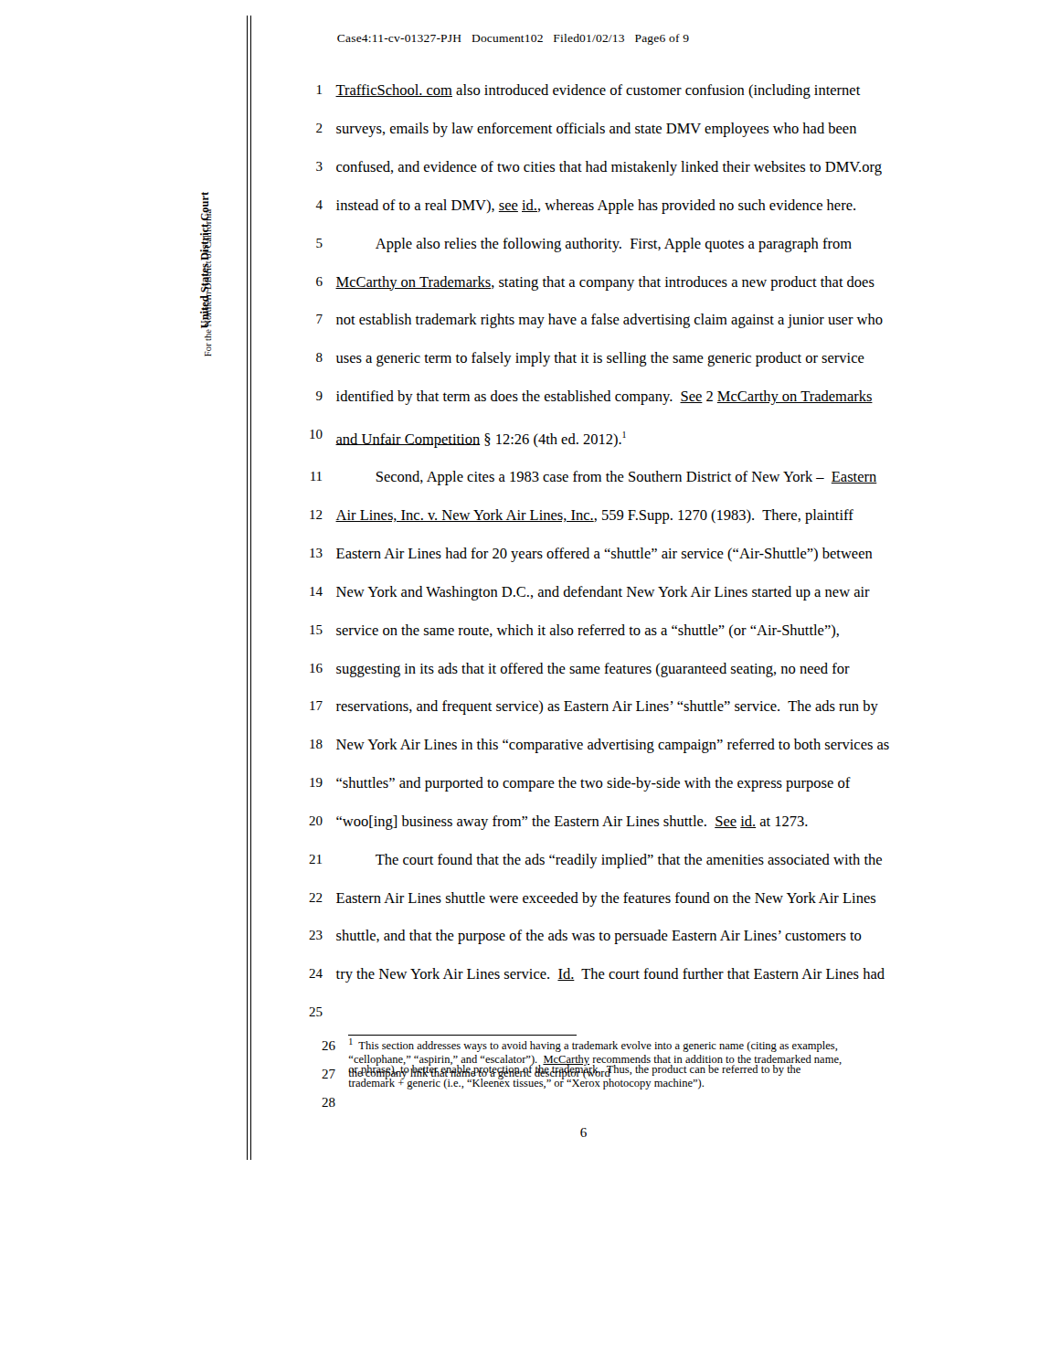Case4:11-cv-01327-PJH Document102 Filed01/02/13 Page6 of 9
United States District Court
For the Northern District of California
| 1 | TrafficSchool. com also introduced evidence of customer confusion (including internet |
| 2 | surveys, emails by law enforcement officials and state DMV employees who had been |
| 3 | confused, and evidence of two cities that had mistakenly linked their websites to DMV.org |
| 4 | instead of to a real DMV), see id. , whereas Apple has provided no such evidence here. |
| 5 | Apple also relies the following authority. First, Apple quotes a paragraph from |
| 6 | McCarthy on Trademarks , stating that a company that introduces a new product that does |
| 7 | not establish trademark rights may have a false advertising claim against a junior user who |
| 8 | uses a generic term to falsely imply that it is selling the same generic product or service |
| 9 | identified by that term as does the established company. See 2 McCarthy on Trademarks |
| 10 | and Unfair Competition § 12:26 (4th ed. 2012). 1 |
| 11 | Second, Apple cites a 1983 case from the Southern District of New York – Eastern |
| 12 | Air Lines, Inc. v. New York Air Lines, Inc. , 559 F.Supp. 1270 (1983). There, plaintiff |
| 13 | Eastern Air Lines had for 20 years offered a “shuttle” air service (“Air-Shuttle”) between |
| 14 | New York and Washington D.C., and defendant New York Air Lines started up a new air |
| 15 | service on the same route, which it also referred to as a “shuttle” (or “Air-Shuttle”), |
| 16 | suggesting in its ads that it offered the same features (guaranteed seating, no need for |
| 17 | reservations, and frequent service) as Eastern Air Lines’ “shuttle” service. The ads run by |
| 18 | New York Air Lines in this “comparative advertising campaign” referred to both services as |
| 19 | “shuttles” and purported to compare the two side-by-side with the express purpose of |
| 20 | “woo[ing] business away from” the Eastern Air Lines shuttle. See id. at 1273. |
| 21 | The court found that the ads “readily implied” that the amenities associated with the |
| 22 | Eastern Air Lines shuttle were exceeded by the features found on the New York Air Lines |
| 23 | shuttle, and that the purpose of the ads was to persuade Eastern Air Lines’ customers to |
| 24 | try the New York Air Lines service. Id. The court found further that Eastern Air Lines had |
| 25 | |
| 26 | |
| 27 | 1 This section addresses ways to avoid having a trademark evolve into a generic name (citing as examples, “cellophane,” “aspirin,” and “escalator”). McCarthy recommends that in addition to the trademarked name, the company link that name to a generic descriptor (word |
| 28 | or phrase), to better enable protection of the trademark. Thus, the product can be referred to by the trademark + generic (i.e., “Kleenex tissues,” or “Xerox photocopy machine”). |
6